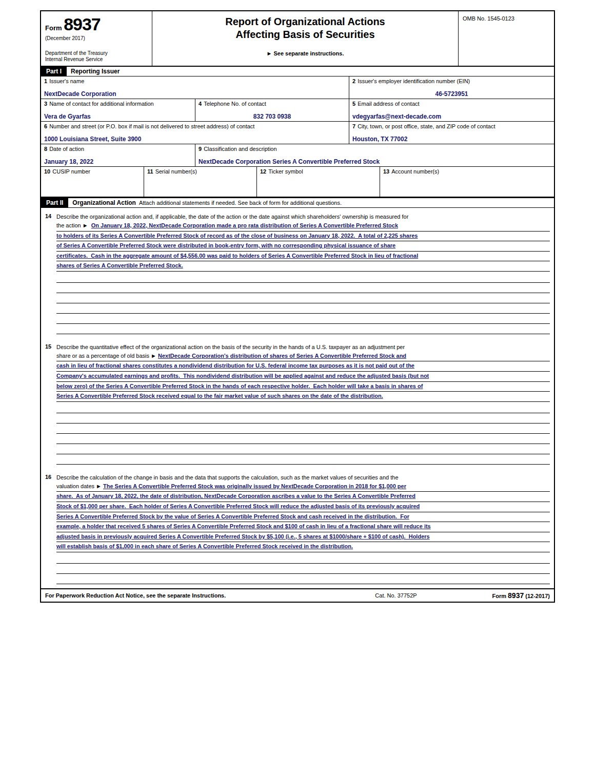Form 8937
(December 2017)
Department of the Treasury
Internal Revenue Service
Report of Organizational Actions
Affecting Basis of Securities
► See separate instructions.
OMB No. 1545-0123
Part I Reporting Issuer
1 Issuer's name
NextDecade Corporation
2 Issuer's employer identification number (EIN)
46-5723951
3 Name of contact for additional information
Vera de Gyarfas
4 Telephone No. of contact
832 703 0938
5 Email address of contact
vdegyarfas@next-decade.com
6 Number and street (or P.O. box if mail is not delivered to street address) of contact
1000 Louisiana Street, Suite 3900
7 City, town, or post office, state, and ZIP code of contact
Houston, TX 77002
8 Date of action
January 18, 2022
9 Classification and description
NextDecade Corporation Series A Convertible Preferred Stock
10 CUSIP number
11 Serial number(s)
12 Ticker symbol
13 Account number(s)
Part II Organizational Action Attach additional statements if needed. See back of form for additional questions.
14
Describe the organizational action and, if applicable, the date of the action or the date against which shareholders' ownership is measured for
the action ► On January 18, 2022, NextDecade Corporation made a pro rata distribution of Series A Convertible Preferred Stock
to holders of its Series A Convertible Preferred Stock of record as of the close of business on January 18, 2022. A total of 2,225 shares
of Series A Convertible Preferred Stock were distributed in book-entry form, with no corresponding physical issuance of share
certificates. Cash in the aggregate amount of $4,556.00 was paid to holders of Series A Convertible Preferred Stock in lieu of fractional
shares of Series A Convertible Preferred Stock.
15
Describe the quantitative effect of the organizational action on the basis of the security in the hands of a U.S. taxpayer as an adjustment per
share or as a percentage of old basis ► NextDecade Corporation's distribution of shares of Series A Convertible Preferred Stock and
cash in lieu of fractional shares constitutes a nondividend distribution for U.S. federal income tax purposes as it is not paid out of the
Company's accumulated earnings and profits. This nondividend distribution will be applied against and reduce the adjusted basis (but not
below zero) of the Series A Convertible Preferred Stock in the hands of each respective holder. Each holder will take a basis in shares of
Series A Convertible Preferred Stock received equal to the fair market value of such shares on the date of the distribution.
16
Describe the calculation of the change in basis and the data that supports the calculation, such as the market values of securities and the
valuation dates ► The Series A Convertible Preferred Stock was originally issued by NextDecade Corporation in 2018 for $1,000 per
share. As of January 18, 2022, the date of distribution, NextDecade Corporation ascribes a value to the Series A Convertible Preferred
Stock of $1,000 per share. Each holder of Series A Convertible Preferred Stock will reduce the adjusted basis of its previously acquired
Series A Convertible Preferred Stock by the value of Series A Convertible Preferred Stock and cash received in the distribution. For
example, a holder that received 5 shares of Series A Convertible Preferred Stock and $100 of cash in lieu of a fractional share will reduce its
adjusted basis in previously acquired Series A Convertible Preferred Stock by $5,100 (i.e., 5 shares at $1000/share + $100 of cash). Holders
will establish basis of $1,000 in each share of Series A Convertible Preferred Stock received in the distribution.
For Paperwork Reduction Act Notice, see the separate Instructions.
Cat. No. 37752P
Form 8937 (12-2017)